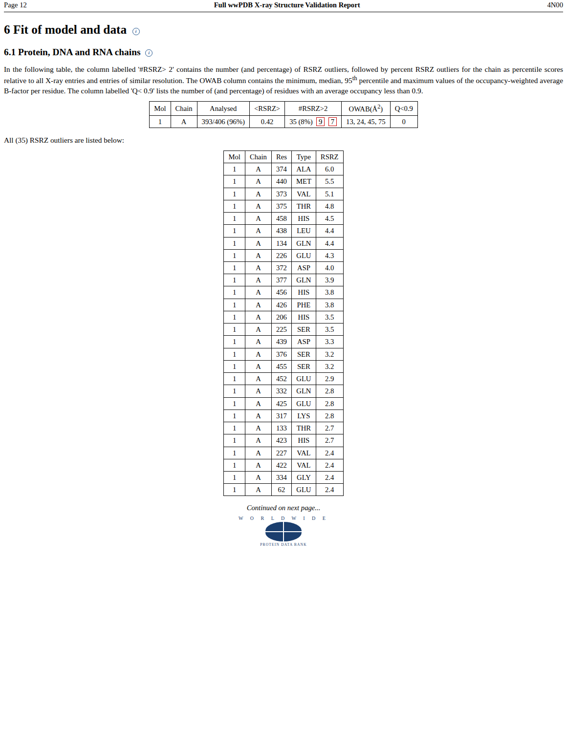Page 12
Full wwPDB X-ray Structure Validation Report
4N00
6 Fit of model and data i
6.1 Protein, DNA and RNA chains i
In the following table, the column labelled '#RSRZ> 2' contains the number (and percentage) of RSRZ outliers, followed by percent RSRZ outliers for the chain as percentile scores relative to all X-ray entries and entries of similar resolution. The OWAB column contains the minimum, median, 95th percentile and maximum values of the occupancy-weighted average B-factor per residue. The column labelled 'Q< 0.9' lists the number of (and percentage) of residues with an average occupancy less than 0.9.
| Mol | Chain | Analysed | <RSRZ> | #RSRZ>2 | OWAB(Å 2 ) | Q<0.9 |
| --- | --- | --- | --- | --- | --- | --- |
| 1 | A | 393/406 (96%) | 0.42 | 35 (8%) 9 7 | 13, 24, 45, 75 | 0 |
All (35) RSRZ outliers are listed below:
| Mol | Chain | Res | Type | RSRZ |
| --- | --- | --- | --- | --- |
| 1 | A | 374 | ALA | 6.0 |
| 1 | A | 440 | MET | 5.5 |
| 1 | A | 373 | VAL | 5.1 |
| 1 | A | 375 | THR | 4.8 |
| 1 | A | 458 | HIS | 4.5 |
| 1 | A | 438 | LEU | 4.4 |
| 1 | A | 134 | GLN | 4.4 |
| 1 | A | 226 | GLU | 4.3 |
| 1 | A | 372 | ASP | 4.0 |
| 1 | A | 377 | GLN | 3.9 |
| 1 | A | 456 | HIS | 3.8 |
| 1 | A | 426 | PHE | 3.8 |
| 1 | A | 206 | HIS | 3.5 |
| 1 | A | 225 | SER | 3.5 |
| 1 | A | 439 | ASP | 3.3 |
| 1 | A | 376 | SER | 3.2 |
| 1 | A | 455 | SER | 3.2 |
| 1 | A | 452 | GLU | 2.9 |
| 1 | A | 332 | GLN | 2.8 |
| 1 | A | 425 | GLU | 2.8 |
| 1 | A | 317 | LYS | 2.8 |
| 1 | A | 133 | THR | 2.7 |
| 1 | A | 423 | HIS | 2.7 |
| 1 | A | 227 | VAL | 2.4 |
| 1 | A | 422 | VAL | 2.4 |
| 1 | A | 334 | GLY | 2.4 |
| 1 | A | 62 | GLU | 2.4 |
Continued on next page...
W O R L D W I D E
PROTEIN DATA BANK